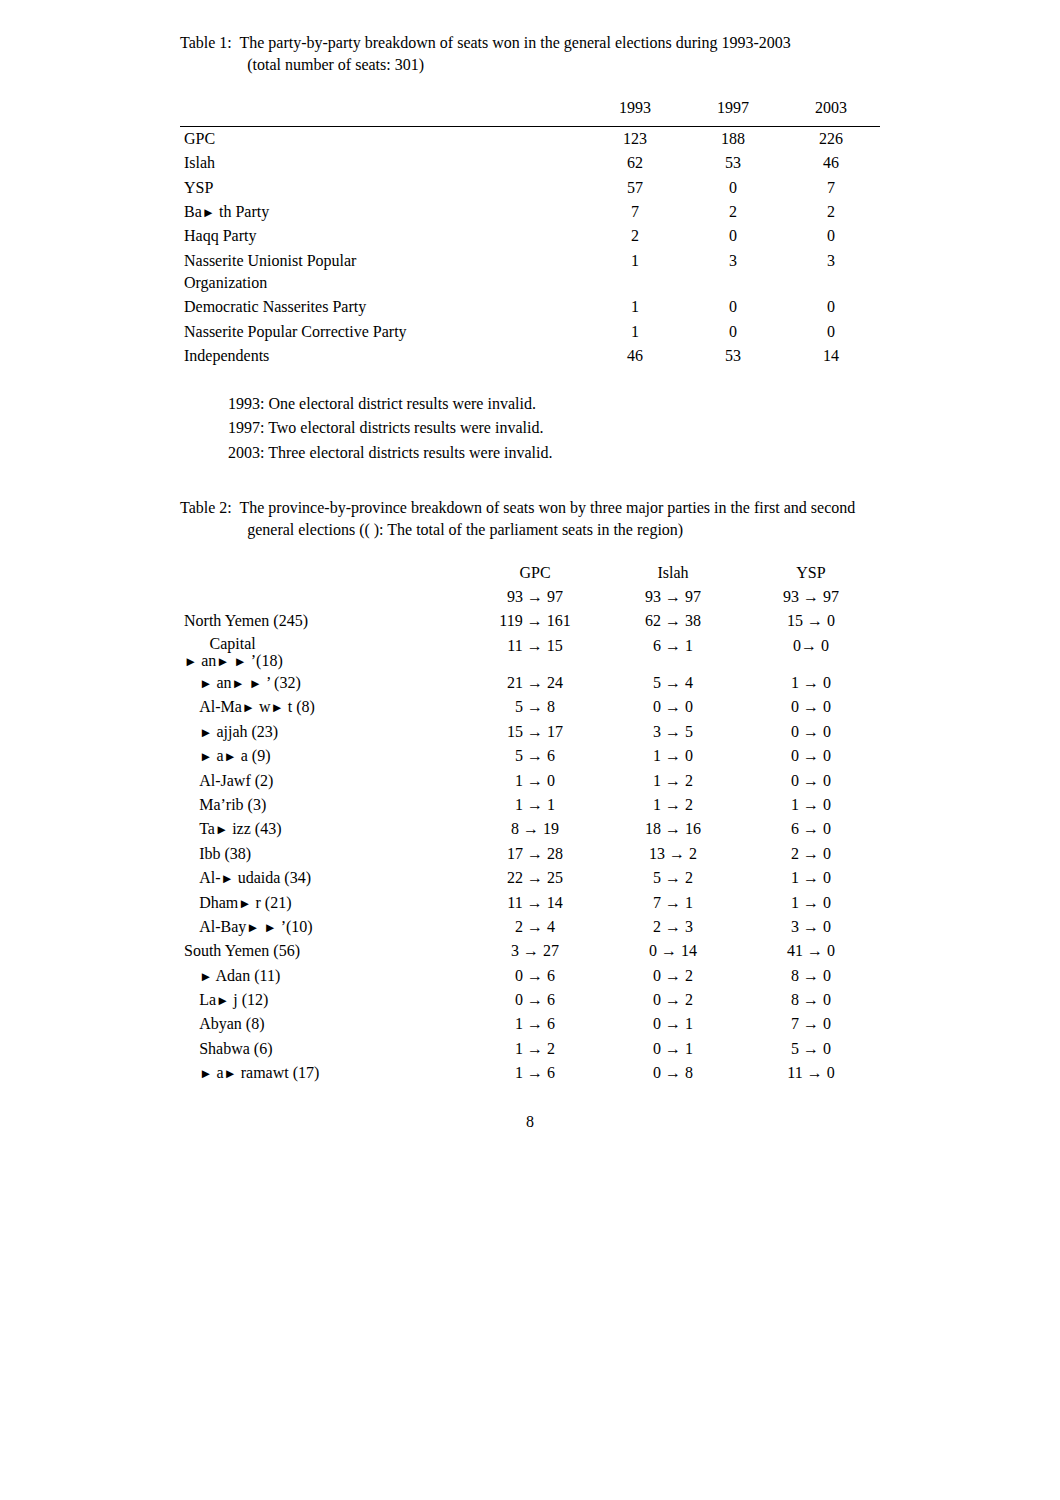Table 1: The party-by-party breakdown of seats won in the general elections during 1993-2003 (total number of seats: 301)
| | 1993 | 1997 | 2003 |
| --- | --- | --- | --- |
| GPC | 123 | 188 | 226 |
| Islah | 62 | 53 | 46 |
| YSP | 57 | 0 | 7 |
| Ba ► th Party | 7 | 2 | 2 |
| Haqq Party | 2 | 0 | 0 |
| Nasserite Unionist Popular Organization | 1 | 3 | 3 |
| Democratic Nasserites Party | 1 | 0 | 0 |
| Nasserite Popular Corrective Party | 1 | 0 | 0 |
| Independents | 46 | 53 | 14 |
1993: One electoral district results were invalid.
1997: Two electoral districts results were invalid.
2003: Three electoral districts results were invalid.
Table 2: The province-by-province breakdown of seats won by three major parties in the first and second general elections (( ): The total of the parliament seats in the region)
| | GPC | Islah | YSP |
| --- | --- | --- | --- |
| | 93 → 97 | 93 → 97 | 93 → 97 |
| North Yemen (245) | 119 → 161 | 62 → 38 | 15 → 0 |
| Capital ► an ► ► ’(18) | 11 → 15 | 6 → 1 | 0→ 0 |
| ► an ► ► ’ (32) | 21 → 24 | 5 → 4 | 1 → 0 |
| Al-Ma ► w ► t (8) | 5 → 8 | 0 → 0 | 0 → 0 |
| ► ajjah (23) | 15 → 17 | 3 → 5 | 0 → 0 |
| ► a ► a (9) | 5 → 6 | 1 → 0 | 0 → 0 |
| Al-Jawf (2) | 1 → 0 | 1 → 2 | 0 → 0 |
| Ma’rib (3) | 1 → 1 | 1 → 2 | 1 → 0 |
| Ta ► izz (43) | 8 → 19 | 18 → 16 | 6 → 0 |
| Ibb (38) | 17 → 28 | 13 → 2 | 2 → 0 |
| Al- ► udaida (34) | 22 → 25 | 5 → 2 | 1 → 0 |
| Dham ► r (21) | 11 → 14 | 7 → 1 | 1 → 0 |
| Al-Bay ► ► ’(10) | 2 → 4 | 2 → 3 | 3 → 0 |
| South Yemen (56) | 3 → 27 | 0 → 14 | 41 → 0 |
| ► Adan (11) | 0 → 6 | 0 → 2 | 8 → 0 |
| La ► j (12) | 0 → 6 | 0 → 2 | 8 → 0 |
| Abyan (8) | 1 → 6 | 0 → 1 | 7 → 0 |
| Shabwa (6) | 1 → 2 | 0 → 1 | 5 → 0 |
| ► a ► ramawt (17) | 1 → 6 | 0 → 8 | 11 → 0 |
8